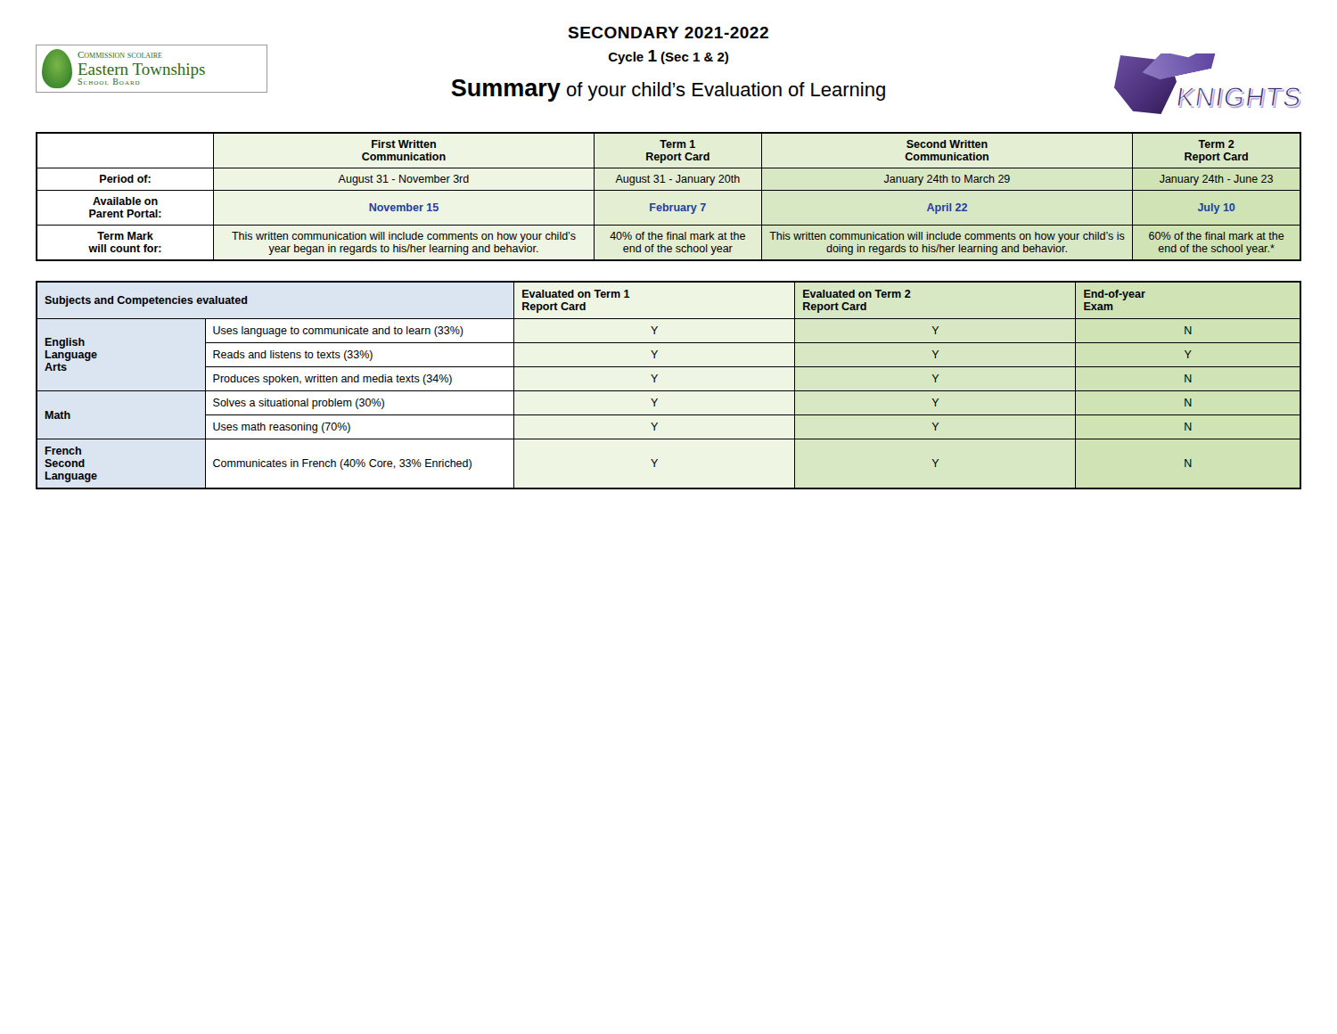Commission scolaire
Eastern Townships
School Board
KNIGHTS
SECONDARY 2021-2022
Cycle 1 (Sec 1 & 2)
Summary of your child’s Evaluation of Learning
| | First Written Communication | Term 1 Report Card | Second Written Communication | Term 2 Report Card |
| Period of: | August 31 - November 3rd | August 31 - January 20th | January 24th to March 29 | January 24th - June 23 |
| Available on Parent Portal: | November 15 | February 7 | April 22 | July 10 |
| Term Mark will count for: | This written communication will include comments on how your child’s year began in regards to his/her learning and behavior. | 40% of the final mark at the end of the school year | This written communication will include comments on how your child’s is doing in regards to his/her learning and behavior. | 60% of the final mark at the end of the school year.* |
| Subjects and Competencies evaluated | Evaluated on Term 1 Report Card | Evaluated on Term 2 Report Card | End-of-year Exam |
| --- | --- | --- | --- |
| English Language Arts | Uses language to communicate and to learn (33%) | Y | Y | N |
| Reads and listens to texts (33%) | Y | Y | Y |
| Produces spoken, written and media texts (34%) | Y | Y | N |
| Math | Solves a situational problem (30%) | Y | Y | N |
| Uses math reasoning (70%) | Y | Y | N |
| French Second Language | Communicates in French (40% Core, 33% Enriched) | Y | Y | N |